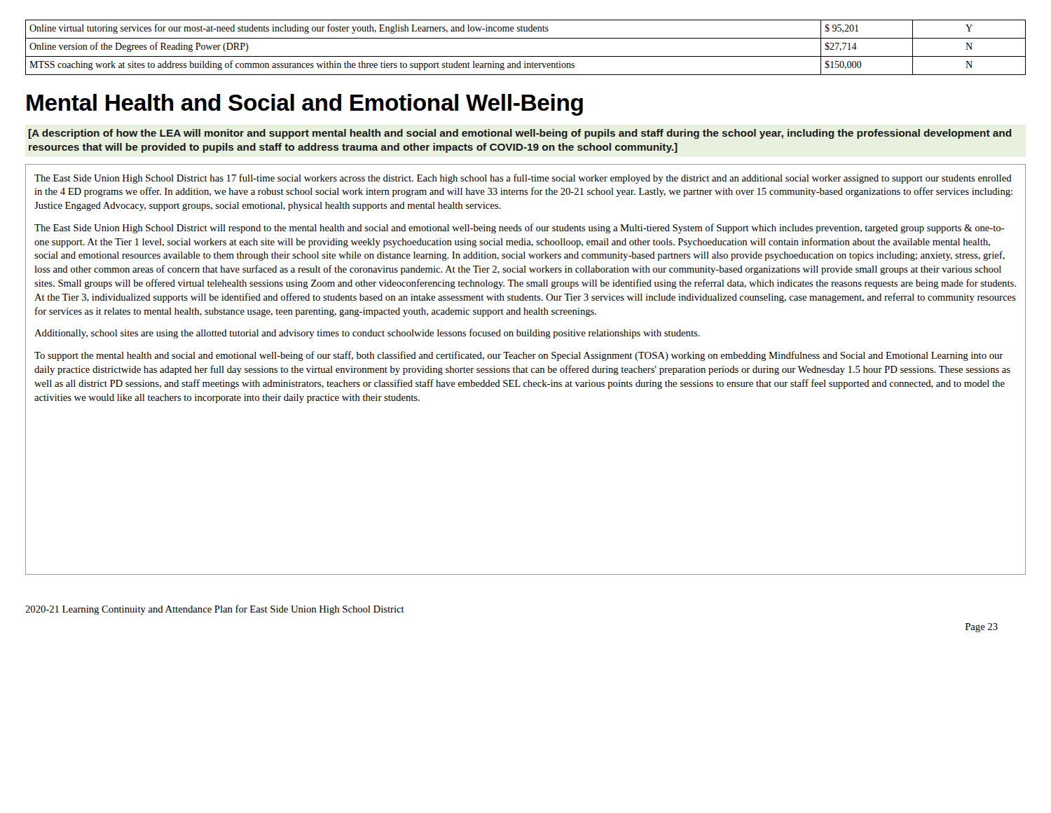| Online virtual tutoring services for our most-at-need students including our foster youth, English Learners, and low-income students | $ 95,201 | Y |
| Online version of the Degrees of Reading Power (DRP) | $27,714 | N |
| MTSS coaching work at sites to address building of common assurances within the three tiers to support student learning and interventions | $150,000 | N |
Mental Health and Social and Emotional Well-Being
[A description of how the LEA will monitor and support mental health and social and emotional well-being of pupils and staff during the school year, including the professional development and resources that will be provided to pupils and staff to address trauma and other impacts of COVID-19 on the school community.]
The East Side Union High School District has 17 full-time social workers across the district. Each high school has a full-time social worker employed by the district and an additional social worker assigned to support our students enrolled in the 4 ED programs we offer. In addition, we have a robust school social work intern program and will have 33 interns for the 20-21 school year. Lastly, we partner with over 15 community-based organizations to offer services including: Justice Engaged Advocacy, support groups, social emotional, physical health supports and mental health services.
The East Side Union High School District will respond to the mental health and social and emotional well-being needs of our students using a Multi-tiered System of Support which includes prevention, targeted group supports & one-to-one support. At the Tier 1 level, social workers at each site will be providing weekly psychoeducation using social media, schoolloop, email and other tools. Psychoeducation will contain information about the available mental health, social and emotional resources available to them through their school site while on distance learning. In addition, social workers and community-based partners will also provide psychoeducation on topics including; anxiety, stress, grief, loss and other common areas of concern that have surfaced as a result of the coronavirus pandemic. At the Tier 2, social workers in collaboration with our community-based organizations will provide small groups at their various school sites. Small groups will be offered virtual telehealth sessions using Zoom and other videoconferencing technology. The small groups will be identified using the referral data, which indicates the reasons requests are being made for students. At the Tier 3, individualized supports will be identified and offered to students based on an intake assessment with students. Our Tier 3 services will include individualized counseling, case management, and referral to community resources for services as it relates to mental health, substance usage, teen parenting, gang-impacted youth, academic support and health screenings.
Additionally, school sites are using the allotted tutorial and advisory times to conduct schoolwide lessons focused on building positive relationships with students.
To support the mental health and social and emotional well-being of our staff, both classified and certificated, our Teacher on Special Assignment (TOSA) working on embedding Mindfulness and Social and Emotional Learning into our daily practice districtwide has adapted her full day sessions to the virtual environment by providing shorter sessions that can be offered during teachers' preparation periods or during our Wednesday 1.5 hour PD sessions. These sessions as well as all district PD sessions, and staff meetings with administrators, teachers or classified staff have embedded SEL check-ins at various points during the sessions to ensure that our staff feel supported and connected, and to model the activities we would like all teachers to incorporate into their daily practice with their students.
2020-21 Learning Continuity and Attendance Plan for East Side Union High School District
Page 23